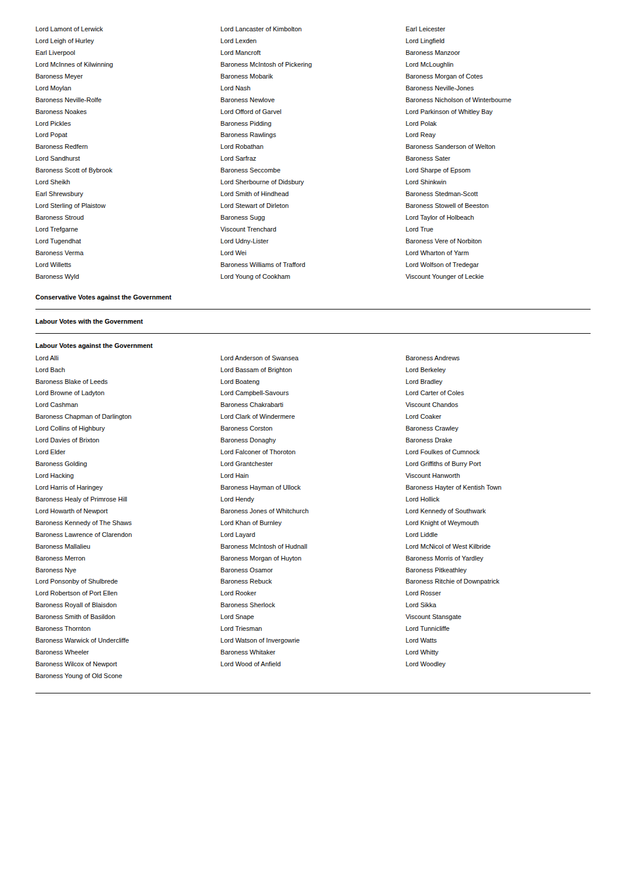| Lord Lamont of Lerwick | Lord Lancaster of Kimbolton | Earl Leicester |
| Lord Leigh of Hurley | Lord Lexden | Lord Lingfield |
| Earl Liverpool | Lord Mancroft | Baroness Manzoor |
| Lord McInnes of Kilwinning | Baroness McIntosh of Pickering | Lord McLoughlin |
| Baroness Meyer | Baroness Mobarik | Baroness Morgan of Cotes |
| Lord Moylan | Lord Nash | Baroness Neville-Jones |
| Baroness Neville-Rolfe | Baroness Newlove | Baroness Nicholson of Winterbourne |
| Baroness Noakes | Lord Offord of Garvel | Lord Parkinson of Whitley Bay |
| Lord Pickles | Baroness Pidding | Lord Polak |
| Lord Popat | Baroness Rawlings | Lord Reay |
| Baroness Redfern | Lord Robathan | Baroness Sanderson of Welton |
| Lord Sandhurst | Lord Sarfraz | Baroness Sater |
| Baroness Scott of Bybrook | Baroness Seccombe | Lord Sharpe of Epsom |
| Lord Sheikh | Lord Sherbourne of Didsbury | Lord Shinkwin |
| Earl Shrewsbury | Lord Smith of Hindhead | Baroness Stedman-Scott |
| Lord Sterling of Plaistow | Lord Stewart of Dirleton | Baroness Stowell of Beeston |
| Baroness Stroud | Baroness Sugg | Lord Taylor of Holbeach |
| Lord Trefgarne | Viscount Trenchard | Lord True |
| Lord Tugendhat | Lord Udny-Lister | Baroness Vere of Norbiton |
| Baroness Verma | Lord Wei | Lord Wharton of Yarm |
| Lord Willetts | Baroness Williams of Trafford | Lord Wolfson of Tredegar |
| Baroness Wyld | Lord Young of Cookham | Viscount Younger of Leckie |
Conservative Votes against the Government
Labour Votes with the Government
Labour Votes against the Government
| Lord Alli | Lord Anderson of Swansea | Baroness Andrews |
| Lord Bach | Lord Bassam of Brighton | Lord Berkeley |
| Baroness Blake of Leeds | Lord Boateng | Lord Bradley |
| Lord Browne of Ladyton | Lord Campbell-Savours | Lord Carter of Coles |
| Lord Cashman | Baroness Chakrabarti | Viscount Chandos |
| Baroness Chapman of Darlington | Lord Clark of Windermere | Lord Coaker |
| Lord Collins of Highbury | Baroness Corston | Baroness Crawley |
| Lord Davies of Brixton | Baroness Donaghy | Baroness Drake |
| Lord Elder | Lord Falconer of Thoroton | Lord Foulkes of Cumnock |
| Baroness Golding | Lord Grantchester | Lord Griffiths of Burry Port |
| Lord Hacking | Lord Hain | Viscount Hanworth |
| Lord Harris of Haringey | Baroness Hayman of Ullock | Baroness Hayter of Kentish Town |
| Baroness Healy of Primrose Hill | Lord Hendy | Lord Hollick |
| Lord Howarth of Newport | Baroness Jones of Whitchurch | Lord Kennedy of Southwark |
| Baroness Kennedy of The Shaws | Lord Khan of Burnley | Lord Knight of Weymouth |
| Baroness Lawrence of Clarendon | Lord Layard | Lord Liddle |
| Baroness Mallalieu | Baroness McIntosh of Hudnall | Lord McNicol of West Kilbride |
| Baroness Merron | Baroness Morgan of Huyton | Baroness Morris of Yardley |
| Baroness Nye | Baroness Osamor | Baroness Pitkeathley |
| Lord Ponsonby of Shulbrede | Baroness Rebuck | Baroness Ritchie of Downpatrick |
| Lord Robertson of Port Ellen | Lord Rooker | Lord Rosser |
| Baroness Royall of Blaisdon | Baroness Sherlock | Lord Sikka |
| Baroness Smith of Basildon | Lord Snape | Viscount Stansgate |
| Baroness Thornton | Lord Triesman | Lord Tunnicliffe |
| Baroness Warwick of Undercliffe | Lord Watson of Invergowrie | Lord Watts |
| Baroness Wheeler | Baroness Whitaker | Lord Whitty |
| Baroness Wilcox of Newport | Lord Wood of Anfield | Lord Woodley |
| Baroness Young of Old Scone | | |